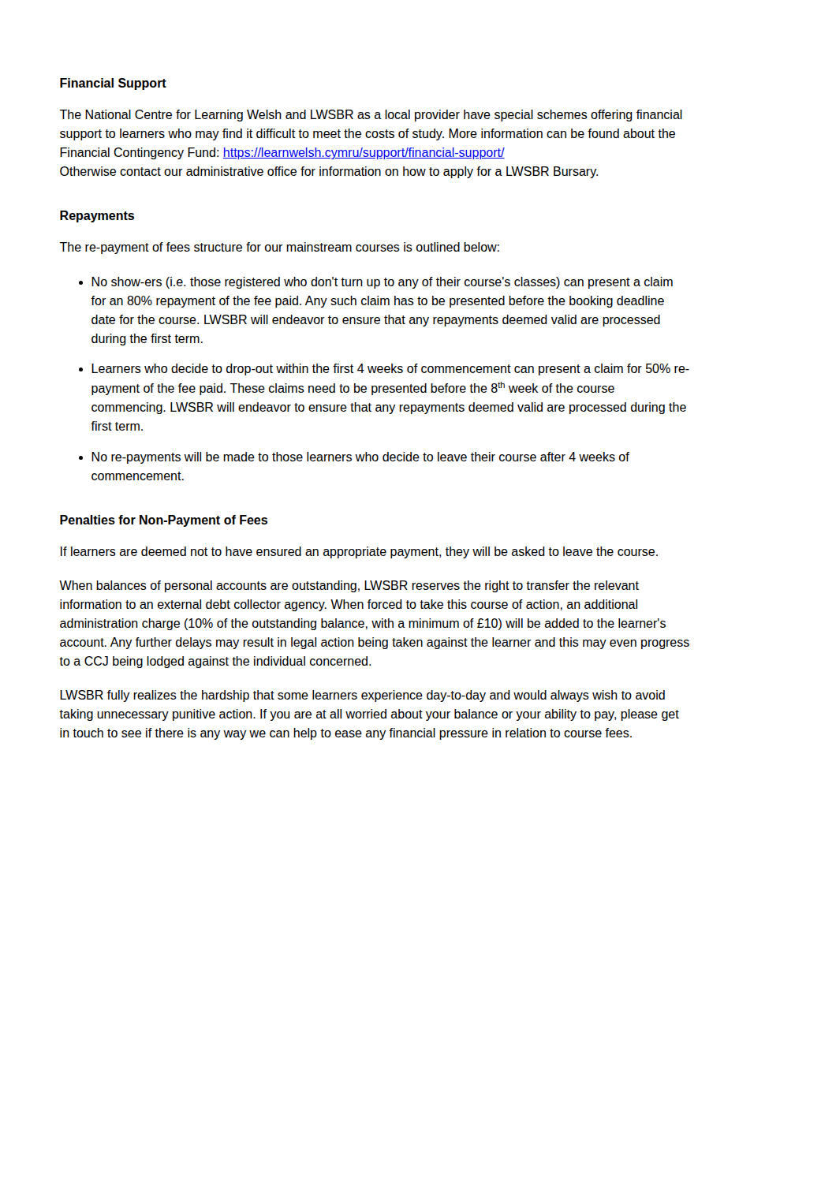Financial Support
The National Centre for Learning Welsh and LWSBR as a local provider have special schemes offering financial support to learners who may find it difficult to meet the costs of study. More information can be found about the Financial Contingency Fund: https://learnwelsh.cymru/support/financial-support/
Otherwise contact our administrative office for information on how to apply for a LWSBR Bursary.
Repayments
The re-payment of fees structure for our mainstream courses is outlined below:
No show-ers (i.e. those registered who don't turn up to any of their course's classes) can present a claim for an 80% repayment of the fee paid. Any such claim has to be presented before the booking deadline date for the course. LWSBR will endeavor to ensure that any repayments deemed valid are processed during the first term.
Learners who decide to drop-out within the first 4 weeks of commencement can present a claim for 50% re-payment of the fee paid. These claims need to be presented before the 8th week of the course commencing. LWSBR will endeavor to ensure that any repayments deemed valid are processed during the first term.
No re-payments will be made to those learners who decide to leave their course after 4 weeks of commencement.
Penalties for Non-Payment of Fees
If learners are deemed not to have ensured an appropriate payment, they will be asked to leave the course.
When balances of personal accounts are outstanding, LWSBR reserves the right to transfer the relevant information to an external debt collector agency. When forced to take this course of action, an additional administration charge (10% of the outstanding balance, with a minimum of £10) will be added to the learner's account. Any further delays may result in legal action being taken against the learner and this may even progress to a CCJ being lodged against the individual concerned.
LWSBR fully realizes the hardship that some learners experience day-to-day and would always wish to avoid taking unnecessary punitive action. If you are at all worried about your balance or your ability to pay, please get in touch to see if there is any way we can help to ease any financial pressure in relation to course fees.